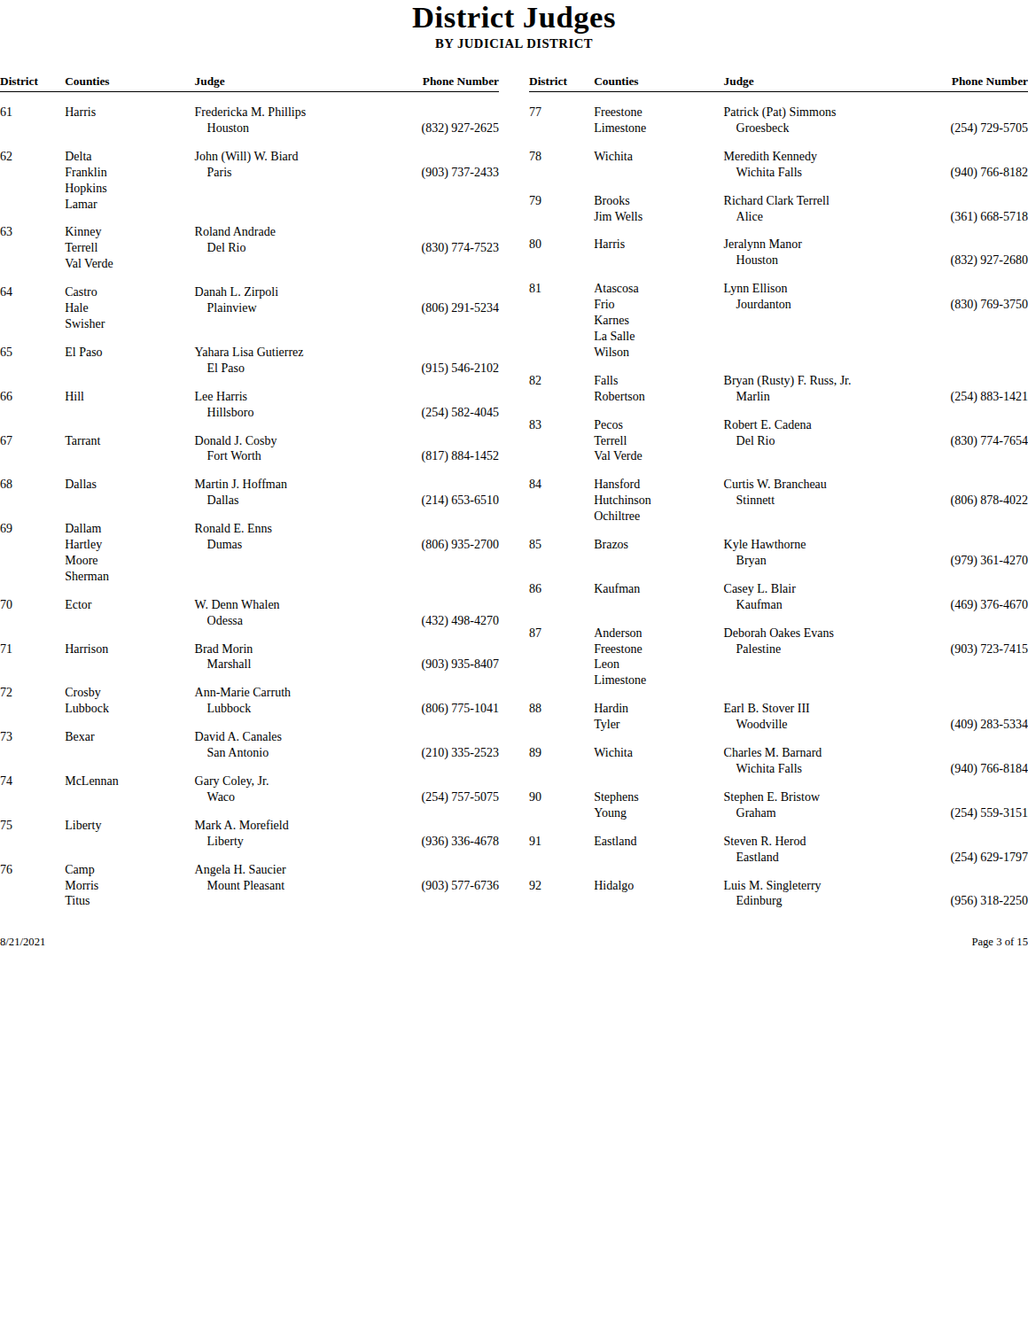District Judges
BY JUDICIAL DISTRICT
| District | Counties | Judge | Phone Number |
| --- | --- | --- | --- |
| 61 | Harris | Fredericka M. Phillips Houston | (832) 927-2625 |
| 62 | Delta Franklin Hopkins Lamar | John (Will) W. Biard Paris | (903) 737-2433 |
| 63 | Kinney Terrell Val Verde | Roland Andrade Del Rio | (830) 774-7523 |
| 64 | Castro Hale Swisher | Danah L. Zirpoli Plainview | (806) 291-5234 |
| 65 | El Paso | Yahara Lisa Gutierrez El Paso | (915) 546-2102 |
| 66 | Hill | Lee Harris Hillsboro | (254) 582-4045 |
| 67 | Tarrant | Donald J. Cosby Fort Worth | (817) 884-1452 |
| 68 | Dallas | Martin J. Hoffman Dallas | (214) 653-6510 |
| 69 | Dallam Hartley Moore Sherman | Ronald E. Enns Dumas | (806) 935-2700 |
| 70 | Ector | W. Denn Whalen Odessa | (432) 498-4270 |
| 71 | Harrison | Brad Morin Marshall | (903) 935-8407 |
| 72 | Crosby Lubbock | Ann-Marie Carruth Lubbock | (806) 775-1041 |
| 73 | Bexar | David A. Canales San Antonio | (210) 335-2523 |
| 74 | McLennan | Gary Coley, Jr. Waco | (254) 757-5075 |
| 75 | Liberty | Mark A. Morefield Liberty | (936) 336-4678 |
| 76 | Camp Morris Titus | Angela H. Saucier Mount Pleasant | (903) 577-6736 |
| District | Counties | Judge | Phone Number |
| --- | --- | --- | --- |
| 77 | Freestone Limestone | Patrick (Pat) Simmons Groesbeck | (254) 729-5705 |
| 78 | Wichita | Meredith Kennedy Wichita Falls | (940) 766-8182 |
| 79 | Brooks Jim Wells | Richard Clark Terrell Alice | (361) 668-5718 |
| 80 | Harris | Jeralynn Manor Houston | (832) 927-2680 |
| 81 | Atascosa Frio Karnes La Salle Wilson | Lynn Ellison Jourdanton | (830) 769-3750 |
| 82 | Falls Robertson | Bryan (Rusty) F. Russ, Jr. Marlin | (254) 883-1421 |
| 83 | Pecos Terrell Val Verde | Robert E. Cadena Del Rio | (830) 774-7654 |
| 84 | Hansford Hutchinson Ochiltree | Curtis W. Brancheau Stinnett | (806) 878-4022 |
| 85 | Brazos | Kyle Hawthorne Bryan | (979) 361-4270 |
| 86 | Kaufman | Casey L. Blair Kaufman | (469) 376-4670 |
| 87 | Anderson Freestone Leon Limestone | Deborah Oakes Evans Palestine | (903) 723-7415 |
| 88 | Hardin Tyler | Earl B. Stover III Woodville | (409) 283-5334 |
| 89 | Wichita | Charles M. Barnard Wichita Falls | (940) 766-8184 |
| 90 | Stephens Young | Stephen E. Bristow Graham | (254) 559-3151 |
| 91 | Eastland | Steven R. Herod Eastland | (254) 629-1797 |
| 92 | Hidalgo | Luis M. Singleterry Edinburg | (956) 318-2250 |
8/21/2021
Page 3 of 15